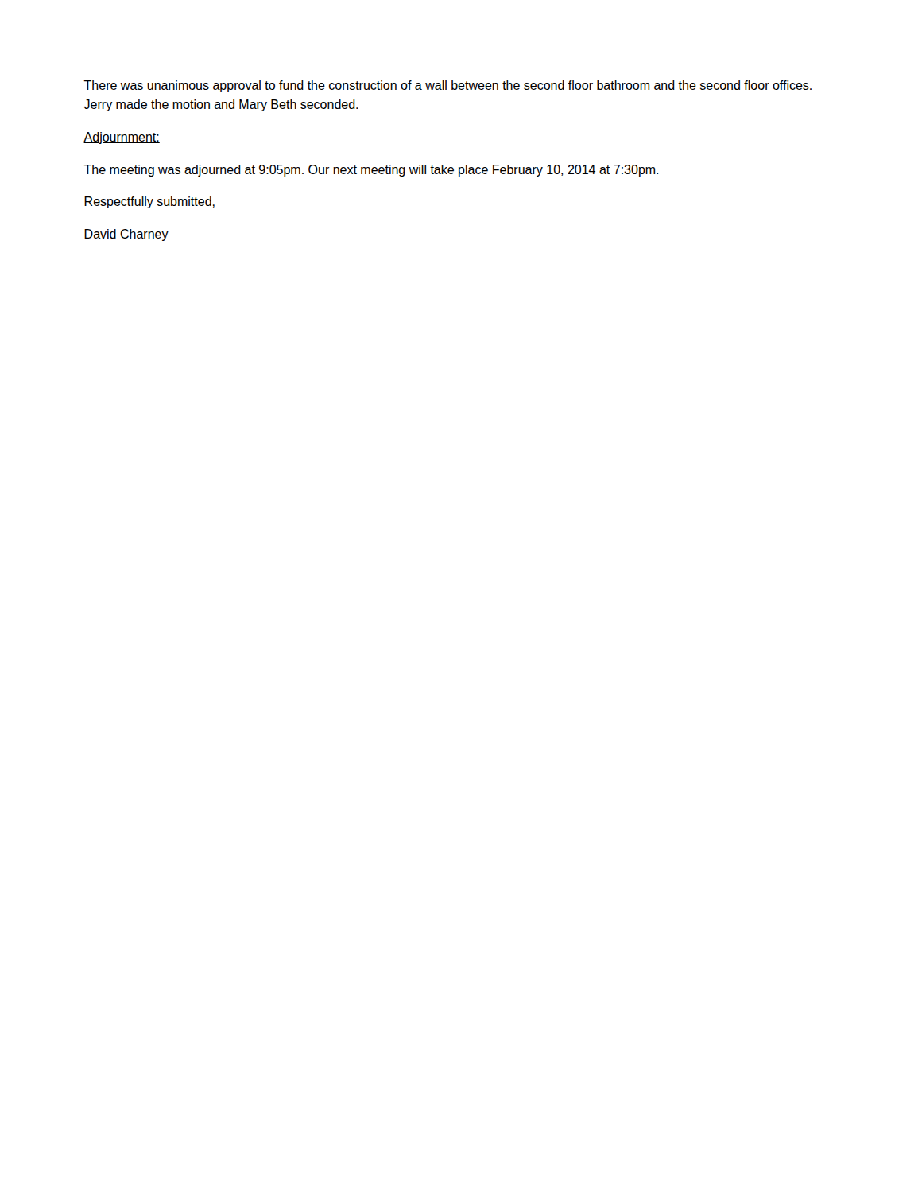There was unanimous approval to fund the construction of a wall between the second floor bathroom and the second floor offices. Jerry made the motion and Mary Beth seconded.
Adjournment:
The meeting was adjourned at 9:05pm. Our next meeting will take place February 10, 2014 at 7:30pm.
Respectfully submitted,
David Charney